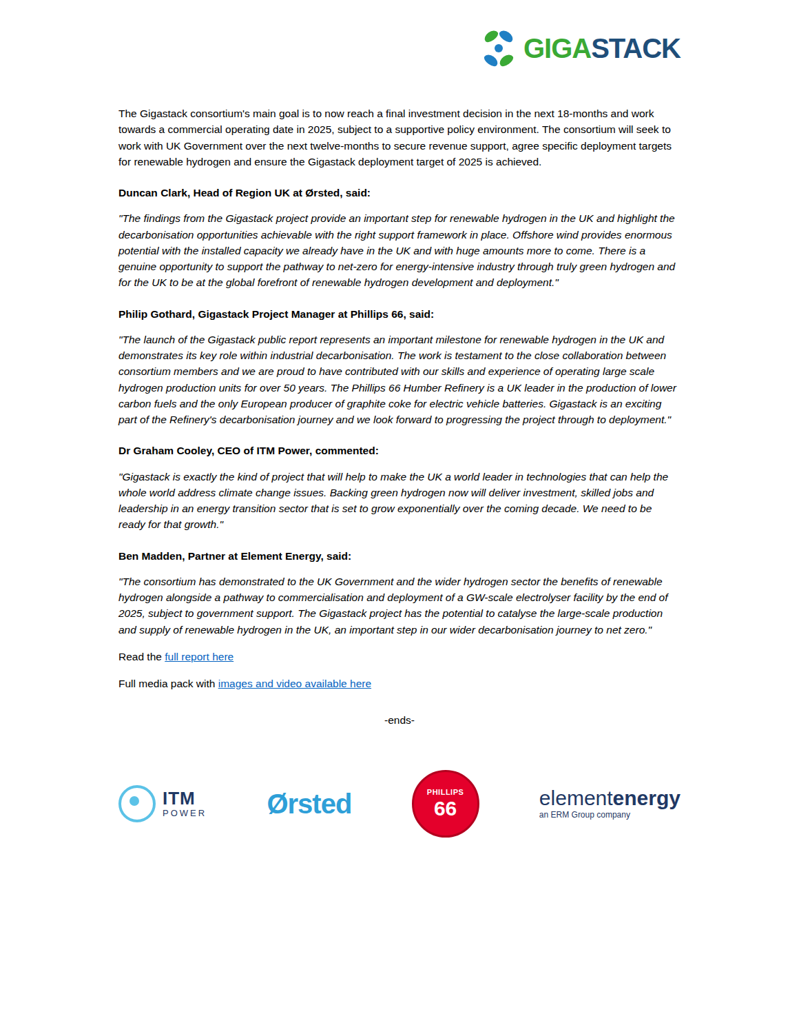GIGA STACK
The Gigastack consortium's main goal is to now reach a final investment decision in the next 18-months and work towards a commercial operating date in 2025, subject to a supportive policy environment. The consortium will seek to work with UK Government over the next twelve-months to secure revenue support, agree specific deployment targets for renewable hydrogen and ensure the Gigastack deployment target of 2025 is achieved.
Duncan Clark, Head of Region UK at Ørsted, said:
"The findings from the Gigastack project provide an important step for renewable hydrogen in the UK and highlight the decarbonisation opportunities achievable with the right support framework in place. Offshore wind provides enormous potential with the installed capacity we already have in the UK and with huge amounts more to come. There is a genuine opportunity to support the pathway to net-zero for energy-intensive industry through truly green hydrogen and for the UK to be at the global forefront of renewable hydrogen development and deployment."
Philip Gothard, Gigastack Project Manager at Phillips 66, said:
"The launch of the Gigastack public report represents an important milestone for renewable hydrogen in the UK and demonstrates its key role within industrial decarbonisation. The work is testament to the close collaboration between consortium members and we are proud to have contributed with our skills and experience of operating large scale hydrogen production units for over 50 years. The Phillips 66 Humber Refinery is a UK leader in the production of lower carbon fuels and the only European producer of graphite coke for electric vehicle batteries. Gigastack is an exciting part of the Refinery's decarbonisation journey and we look forward to progressing the project through to deployment."
Dr Graham Cooley, CEO of ITM Power, commented:
"Gigastack is exactly the kind of project that will help to make the UK a world leader in technologies that can help the whole world address climate change issues. Backing green hydrogen now will deliver investment, skilled jobs and leadership in an energy transition sector that is set to grow exponentially over the coming decade. We need to be ready for that growth."
Ben Madden, Partner at Element Energy, said:
"The consortium has demonstrated to the UK Government and the wider hydrogen sector the benefits of renewable hydrogen alongside a pathway to commercialisation and deployment of a GW-scale electrolyser facility by the end of 2025, subject to government support. The Gigastack project has the potential to catalyse the large-scale production and supply of renewable hydrogen in the UK, an important step in our wider decarbonisation journey to net zero."
Read the full report here
Full media pack with images and video available here
-ends-
ITM
POWER
Ørsted
Phillips 66
elementenergy
an ERM Group company